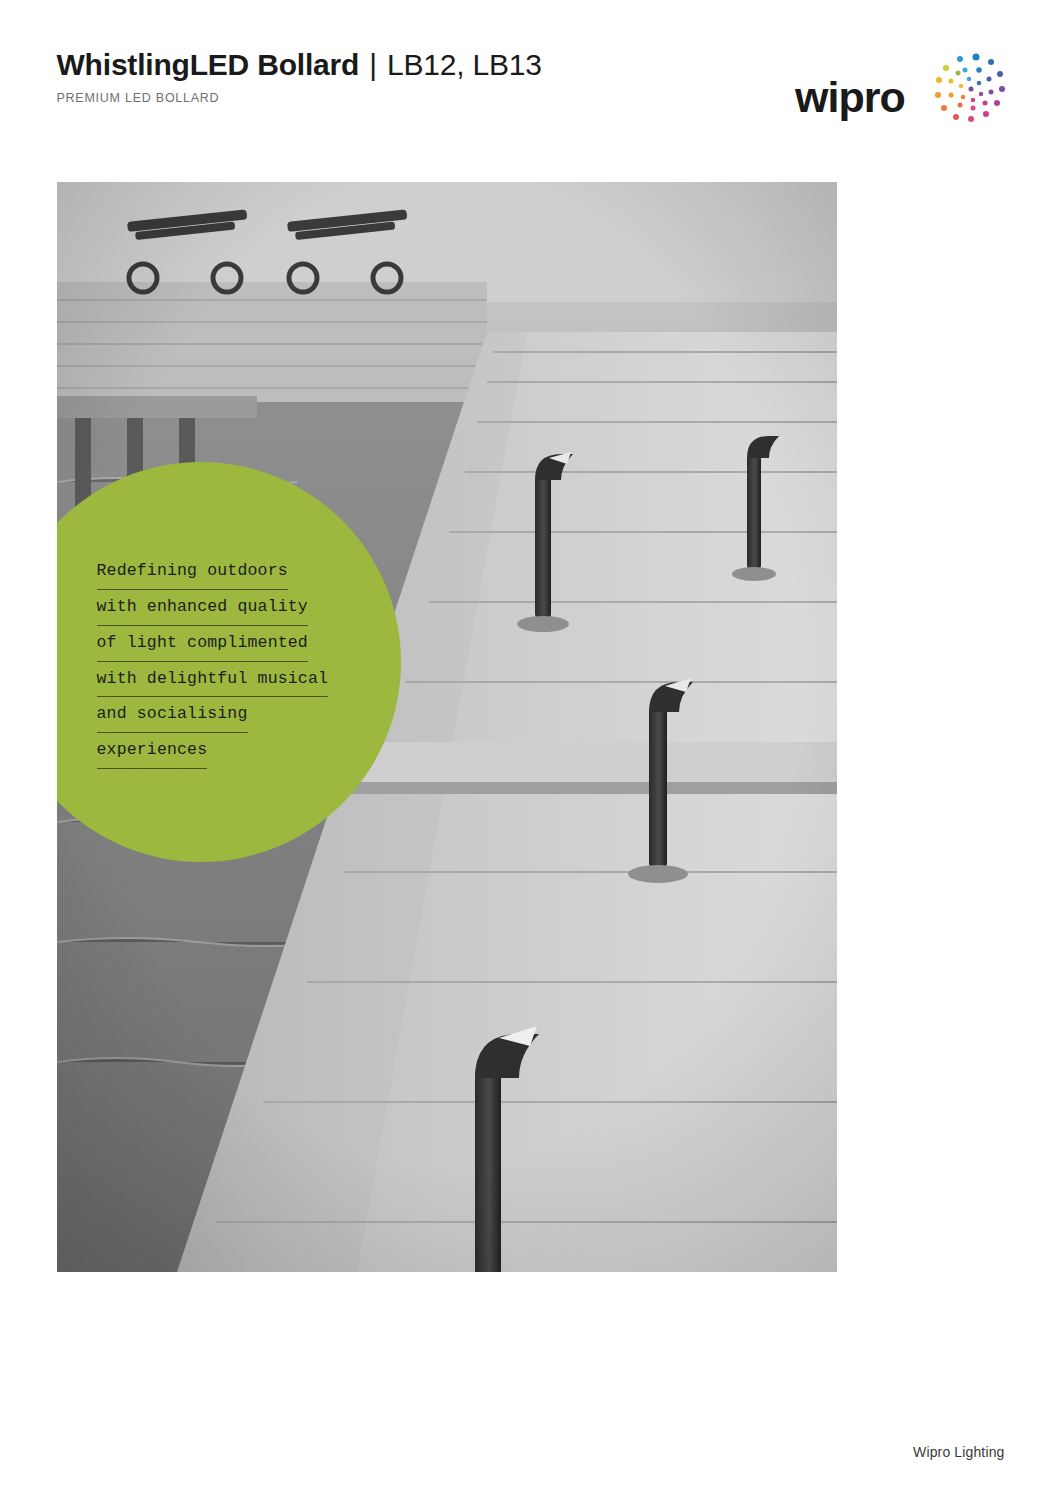Whistling LED Bollard | LB12, LB13
Premium LED Bollard
Wipro wipro
Redefining outdoors with enhanced quality of light complimented with delightful musical and socialising experiences
Wipro Lighting